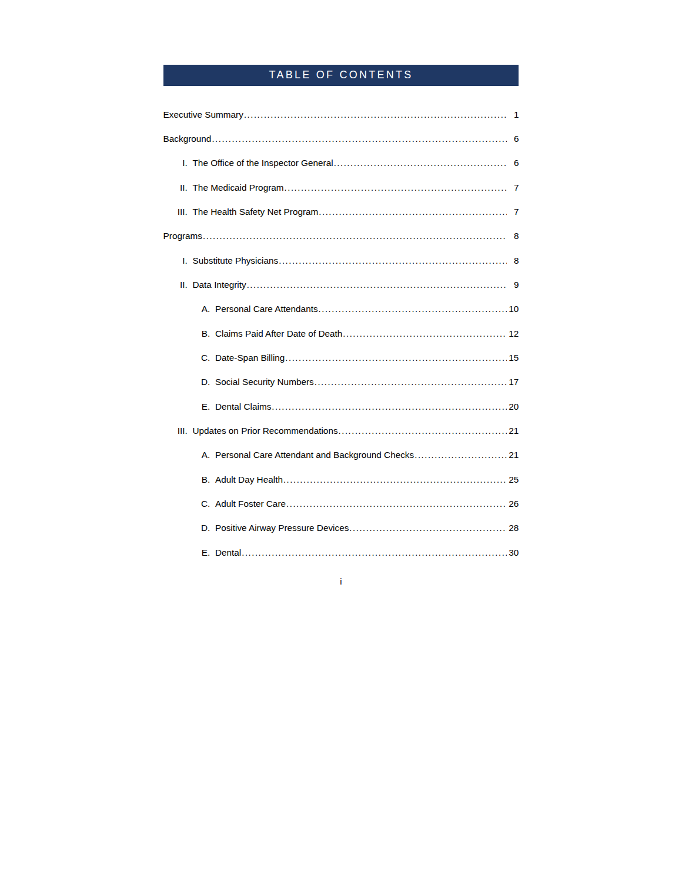TABLE OF CONTENTS
Executive Summary ................................................................................................................................... 1
Background .............................................................................................................................................. 6
I. The Office of the Inspector General .............................................................................................. 6
II. The Medicaid Program .............................................................................................................. 7
III. The Health Safety Net Program ..................................................................................................... 7
Programs ................................................................................................................................................. 8
I. Substitute Physicians ................................................................................................................. 8
II. Data Integrity .......................................................................................................................... 9
A. Personal Care Attendants .................................................................................................... 10
B. Claims Paid After Date of Death .......................................................................................... 12
C. Date-Span Billing ............................................................................................................. 15
D. Social Security Numbers ..................................................................................................... 17
E. Dental Claims ..................................................................................................................... 20
III. Updates on Prior Recommendations .......................................................................................... 21
A. Personal Care Attendant and Background Checks ................................................................. 21
B. Adult Day Health .............................................................................................................. 25
C. Adult Foster Care ............................................................................................................. 26
D. Positive Airway Pressure Devices ......................................................................................... 28
E. Dental ................................................................................................................................. 30
i